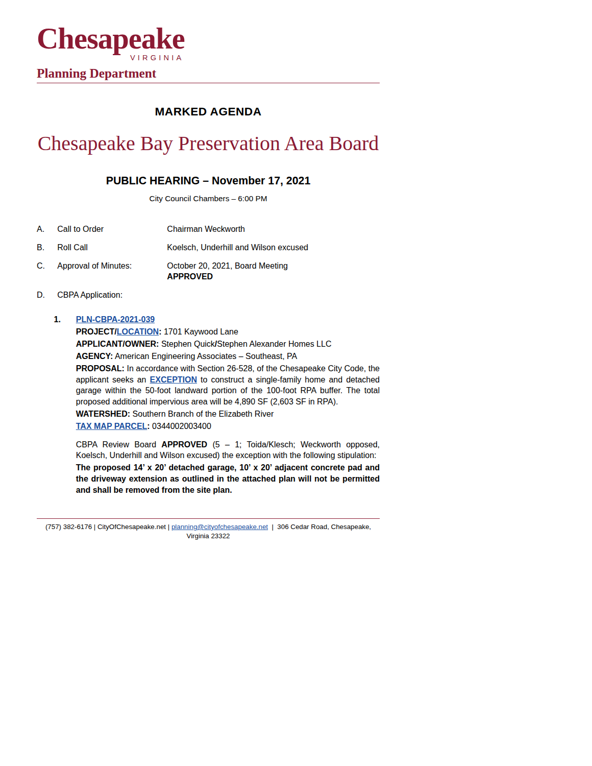Chesapeake
VIRGINIA
Planning Department
MARKED AGENDA
Chesapeake Bay Preservation Area Board
PUBLIC HEARING – November 17, 2021
City Council Chambers – 6:00 PM
| A. | Call to Order | Chairman Weckworth |
| B. | Roll Call | Koelsch, Underhill and Wilson excused |
| C. | Approval of Minutes: | October 20, 2021, Board Meeting APPROVED |
| D. | CBPA Application: |
1.
PLN-CBPA-2021-039
PROJECT/LOCATION: 1701 Kaywood Lane
APPLICANT/OWNER: Stephen Quick/Stephen Alexander Homes LLC
AGENCY: American Engineering Associates – Southeast, PA
PROPOSAL: In accordance with Section 26-528, of the Chesapeake City Code, the applicant seeks an EXCEPTION to construct a single-family home and detached garage within the 50-foot landward portion of the 100-foot RPA buffer. The total proposed additional impervious area will be 4,890 SF (2,603 SF in RPA).
WATERSHED: Southern Branch of the Elizabeth River
TAX MAP PARCEL: 0344002003400
CBPA Review Board APPROVED (5 – 1; Toida/Klesch; Weckworth opposed, Koelsch, Underhill and Wilson excused) the exception with the following stipulation:
The proposed 14’ x 20’ detached garage, 10’ x 20’ adjacent concrete pad and the driveway extension as outlined in the attached plan will not be permitted and shall be removed from the site plan.
(757) 382-6176 | CityOfChesapeake.net | planning@cityofchesapeake.net | 306 Cedar Road, Chesapeake, Virginia 23322